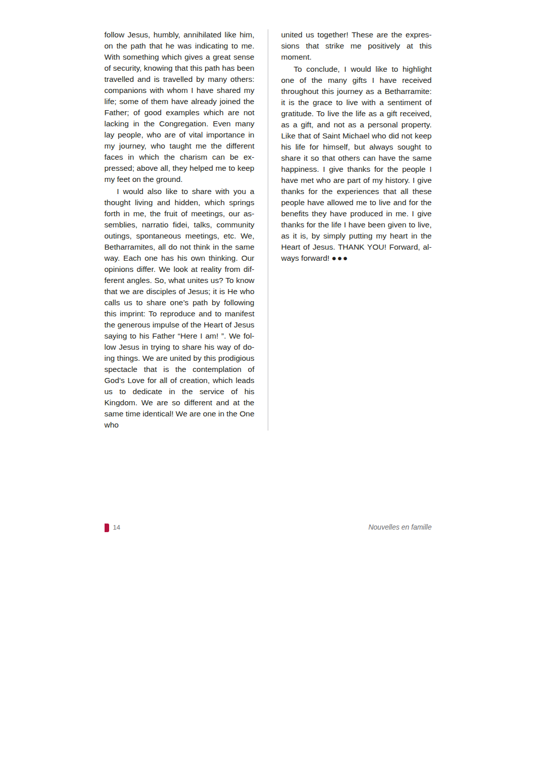follow Jesus, humbly, annihilated like him, on the path that he was indicating to me. With something which gives a great sense of security, knowing that this path has been travelled and is travelled by many others: companions with whom I have shared my life; some of them have already joined the Father; of good examples which are not lacking in the Congregation. Even many lay people, who are of vital importance in my journey, who taught me the different faces in which the charism can be expressed; above all, they helped me to keep my feet on the ground.
I would also like to share with you a thought living and hidden, which springs forth in me, the fruit of meetings, our assemblies, narratio fidei, talks, community outings, spontaneous meetings, etc. We, Betharramites, all do not think in the same way. Each one has his own thinking. Our opinions differ. We look at reality from different angles. So, what unites us? To know that we are disciples of Jesus; it is He who calls us to share one’s path by following this imprint: To reproduce and to manifest the generous impulse of the Heart of Jesus saying to his Father “Here I am! ”. We follow Jesus in trying to share his way of doing things. We are united by this prodigious spectacle that is the contemplation of God’s Love for all of creation, which leads us to dedicate in the service of his Kingdom. We are so different and at the same time identical! We are one in the One who
united us together! These are the expressions that strike me positively at this moment.
To conclude, I would like to highlight one of the many gifts I have received throughout this journey as a Betharramite: it is the grace to live with a sentiment of gratitude. To live the life as a gift received, as a gift, and not as a personal property. Like that of Saint Michael who did not keep his life for himself, but always sought to share it so that others can have the same happiness. I give thanks for the people I have met who are part of my history. I give thanks for the experiences that all these people have allowed me to live and for the benefits they have produced in me. I give thanks for the life I have been given to live, as it is, by simply putting my heart in the Heart of Jesus. THANK YOU! Forward, always forward! ●●●
14
Nouvelles en famille